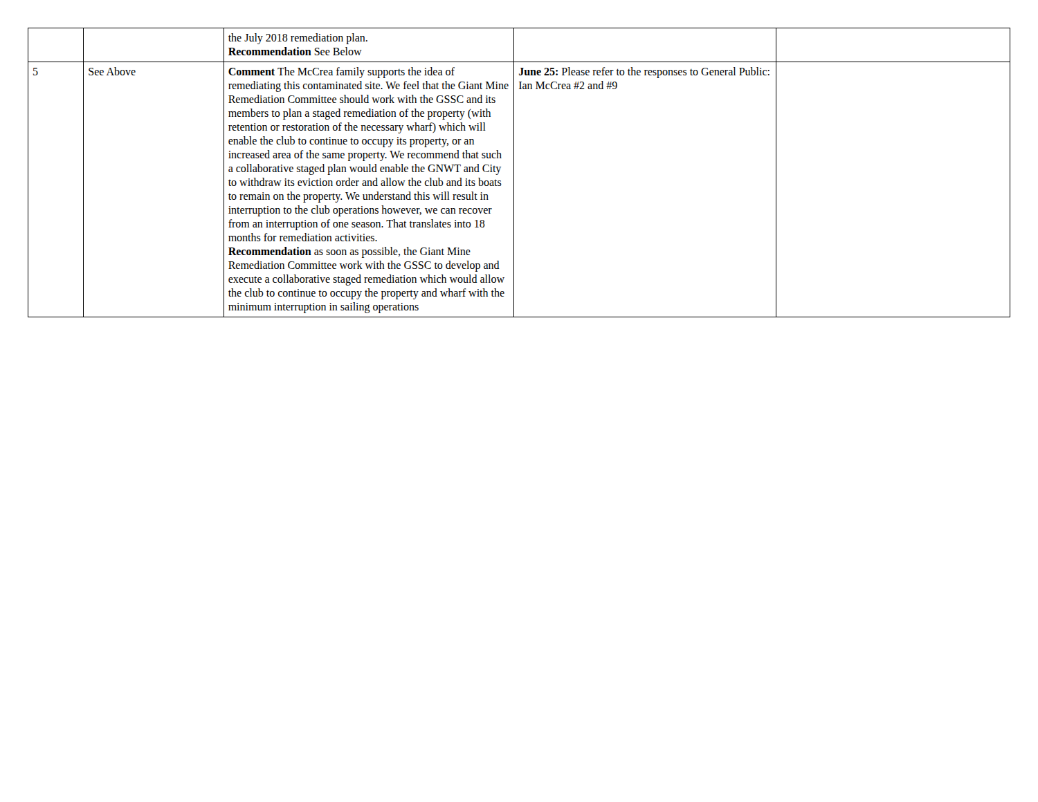| | | the July 2018 remediation plan. Recommendation See Below | | |
| 5 | See Above | Comment The McCrea family supports the idea of remediating this contaminated site. We feel that the Giant Mine Remediation Committee should work with the GSSC and its members to plan a staged remediation of the property (with retention or restoration of the necessary wharf) which will enable the club to continue to occupy its property, or an increased area of the same property. We recommend that such a collaborative staged plan would enable the GNWT and City to withdraw its eviction order and allow the club and its boats to remain on the property. We understand this will result in interruption to the club operations however, we can recover from an interruption of one season. That translates into 18 months for remediation activities. Recommendation as soon as possible, the Giant Mine Remediation Committee work with the GSSC to develop and execute a collaborative staged remediation which would allow the club to continue to occupy the property and wharf with the minimum interruption in sailing operations | June 25: Please refer to the responses to General Public: Ian McCrea #2 and #9 | |